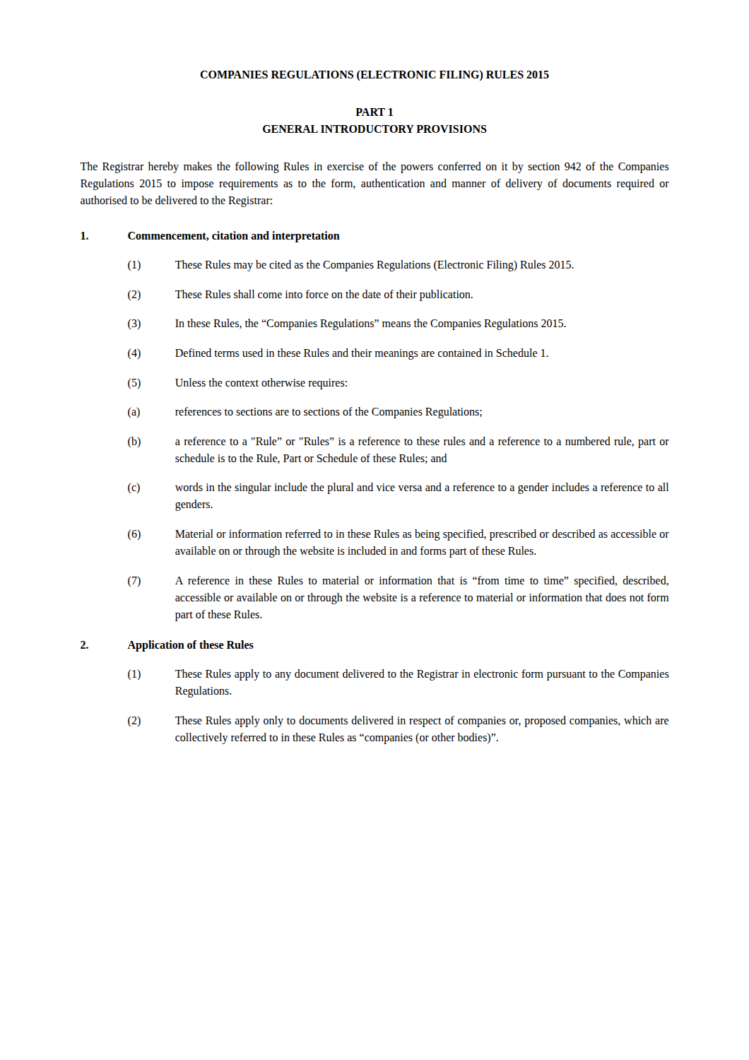Companies Regulations (Electronic Filing) Rules 2015
Part 1
General Introductory Provisions
The Registrar hereby makes the following Rules in exercise of the powers conferred on it by section 942 of the Companies Regulations 2015 to impose requirements as to the form, authentication and manner of delivery of documents required or authorised to be delivered to the Registrar:
Commencement, citation and interpretation
These Rules may be cited as the Companies Regulations (Electronic Filing) Rules 2015.
These Rules shall come into force on the date of their publication.
In these Rules, the “Companies Regulations” means the Companies Regulations 2015.
Defined terms used in these Rules and their meanings are contained in Schedule 1.
Unless the context otherwise requires:
references to sections are to sections of the Companies Regulations;
a reference to a ″Rule” or ″Rules” is a reference to these rules and a reference to a numbered rule, part or schedule is to the Rule, Part or Schedule of these Rules; and
words in the singular include the plural and vice versa and a reference to a gender includes a reference to all genders.
Material or information referred to in these Rules as being specified, prescribed or described as accessible or available on or through the website is included in and forms part of these Rules.
A reference in these Rules to material or information that is “from time to time” specified, described, accessible or available on or through the website is a reference to material or information that does not form part of these Rules.
Application of these Rules
These Rules apply to any document delivered to the Registrar in electronic form pursuant to the Companies Regulations.
These Rules apply only to documents delivered in respect of companies or, proposed companies, which are collectively referred to in these Rules as “companies (or other bodies)”.